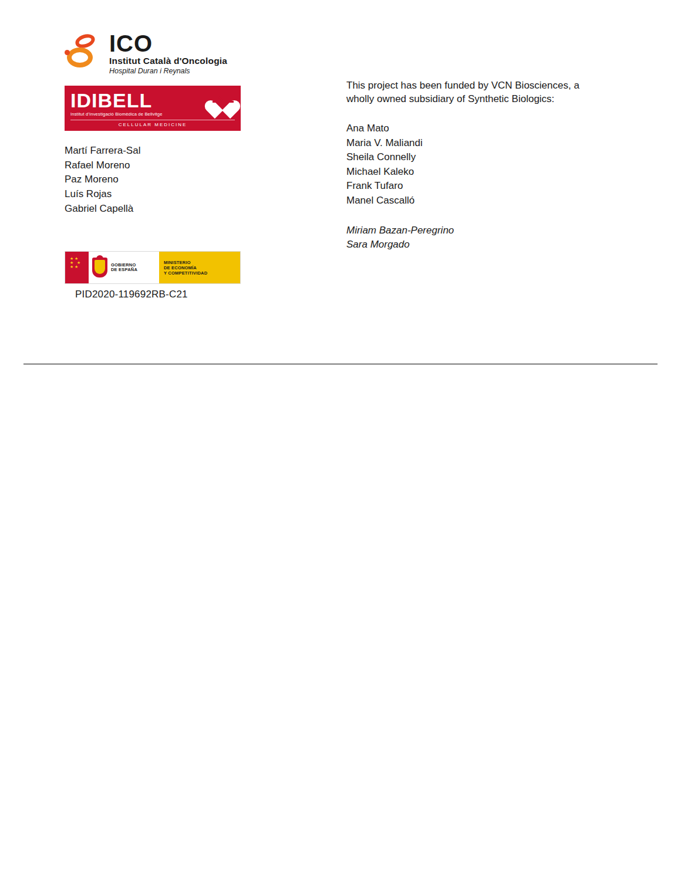ICO
Institut Català d'Oncologia
Hospital Duran i Reynals
IDIBELL
Institut d'Investigació Biomèdica de Bellvitge
CELLULAR MEDICINE
Martí Farrera-Sal
Rafael Moreno
Paz Moreno
Luís Rojas
Gabriel Capellà
★ ★
★ ★
★ ★
GOBIERNO
DE ESPAÑA
MINISTERIO
DE ECONOMÍA
Y COMPETITIVIDAD
PID2020-119692RB-C21
This project has been funded by VCN Biosciences, a wholly owned subsidiary of Synthetic Biologics:
Ana Mato
Maria V. Maliandi
Sheila Connelly
Michael Kaleko
Frank Tufaro
Manel Cascalló
Miriam Bazan-Peregrino
Sara Morgado